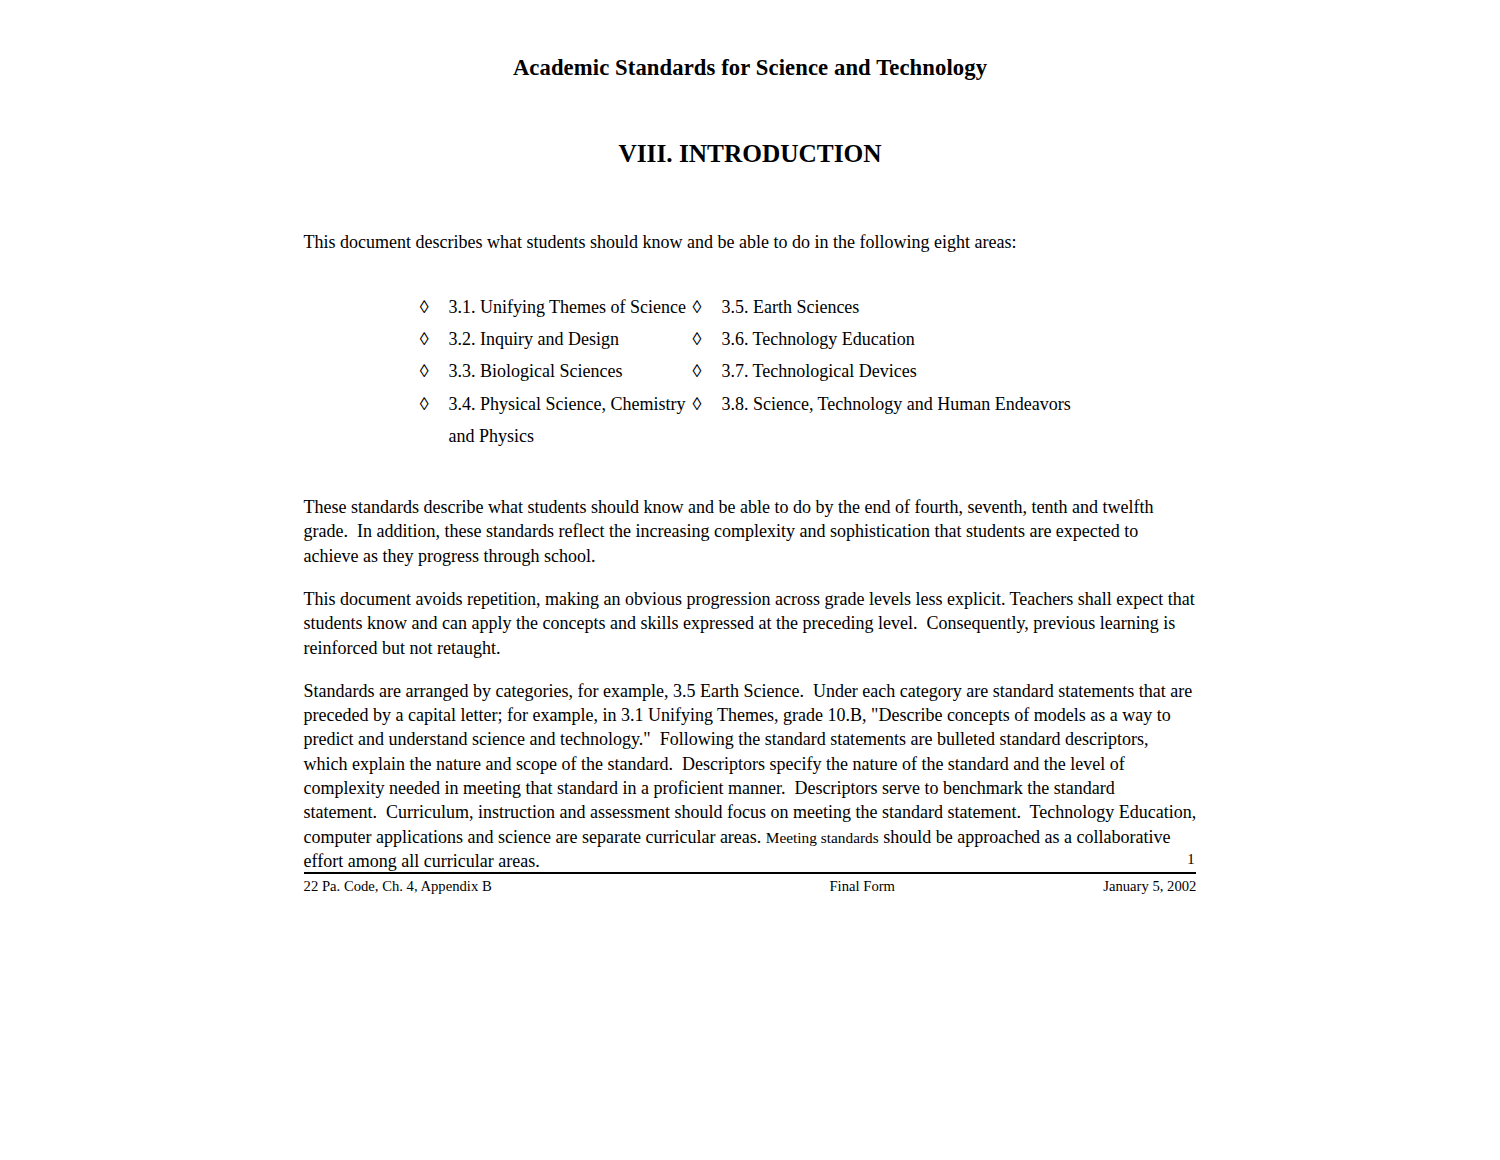Academic Standards for Science and Technology
VIII. INTRODUCTION
This document describes what students should know and be able to do in the following eight areas:
| ◊ | 3.1. Unifying Themes of Science | ◊ | 3.5. Earth Sciences |
| ◊ | 3.2. Inquiry and Design | ◊ | 3.6. Technology Education |
| ◊ | 3.3. Biological Sciences | ◊ | 3.7. Technological Devices |
| ◊ | 3.4. Physical Science, Chemistry | ◊ | 3.8. Science, Technology and Human Endeavors |
| | and Physics | | |
These standards describe what students should know and be able to do by the end of fourth, seventh, tenth and twelfth grade. In addition, these standards reflect the increasing complexity and sophistication that students are expected to achieve as they progress through school.
This document avoids repetition, making an obvious progression across grade levels less explicit. Teachers shall expect that students know and can apply the concepts and skills expressed at the preceding level. Consequently, previous learning is reinforced but not retaught.
Standards are arranged by categories, for example, 3.5 Earth Science. Under each category are standard statements that are preceded by a capital letter; for example, in 3.1 Unifying Themes, grade 10.B, "Describe concepts of models as a way to predict and understand science and technology." Following the standard statements are bulleted standard descriptors, which explain the nature and scope of the standard. Descriptors specify the nature of the standard and the level of complexity needed in meeting that standard in a proficient manner. Descriptors serve to benchmark the standard statement. Curriculum, instruction and assessment should focus on meeting the standard statement. Technology Education, computer applications and science are separate curricular areas. Meeting standards should be approached as a collaborative effort among all curricular areas.
1
22 Pa. Code, Ch. 4, Appendix B Final Form January 5, 2002